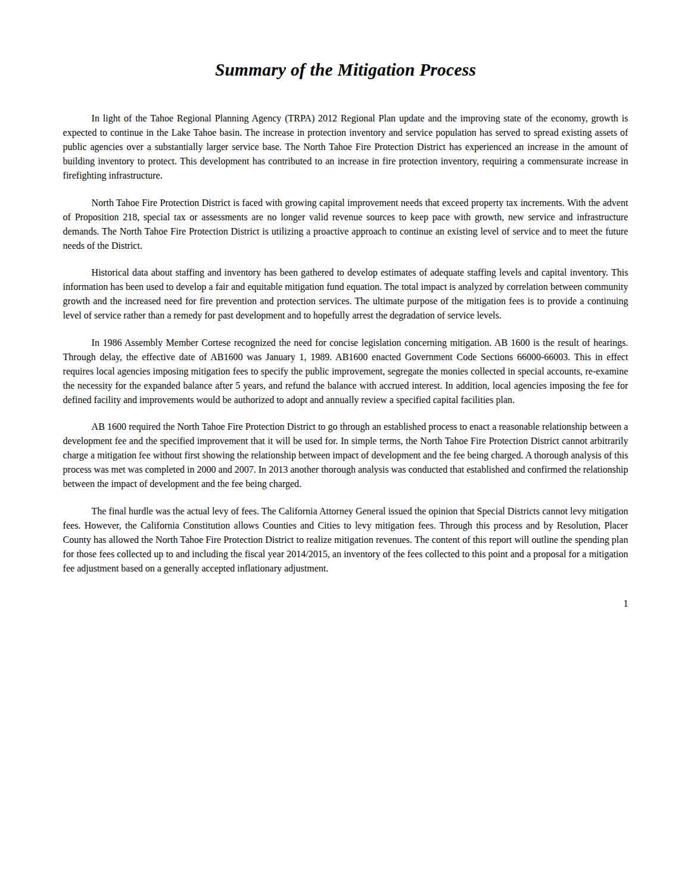Summary of the Mitigation Process
In light of the Tahoe Regional Planning Agency (TRPA) 2012 Regional Plan update and the improving state of the economy, growth is expected to continue in the Lake Tahoe basin. The increase in protection inventory and service population has served to spread existing assets of public agencies over a substantially larger service base. The North Tahoe Fire Protection District has experienced an increase in the amount of building inventory to protect. This development has contributed to an increase in fire protection inventory, requiring a commensurate increase in firefighting infrastructure.
North Tahoe Fire Protection District is faced with growing capital improvement needs that exceed property tax increments. With the advent of Proposition 218, special tax or assessments are no longer valid revenue sources to keep pace with growth, new service and infrastructure demands. The North Tahoe Fire Protection District is utilizing a proactive approach to continue an existing level of service and to meet the future needs of the District.
Historical data about staffing and inventory has been gathered to develop estimates of adequate staffing levels and capital inventory. This information has been used to develop a fair and equitable mitigation fund equation. The total impact is analyzed by correlation between community growth and the increased need for fire prevention and protection services. The ultimate purpose of the mitigation fees is to provide a continuing level of service rather than a remedy for past development and to hopefully arrest the degradation of service levels.
In 1986 Assembly Member Cortese recognized the need for concise legislation concerning mitigation. AB 1600 is the result of hearings. Through delay, the effective date of AB1600 was January 1, 1989. AB1600 enacted Government Code Sections 66000-66003. This in effect requires local agencies imposing mitigation fees to specify the public improvement, segregate the monies collected in special accounts, re-examine the necessity for the expanded balance after 5 years, and refund the balance with accrued interest. In addition, local agencies imposing the fee for defined facility and improvements would be authorized to adopt and annually review a specified capital facilities plan.
AB 1600 required the North Tahoe Fire Protection District to go through an established process to enact a reasonable relationship between a development fee and the specified improvement that it will be used for. In simple terms, the North Tahoe Fire Protection District cannot arbitrarily charge a mitigation fee without first showing the relationship between impact of development and the fee being charged. A thorough analysis of this process was met was completed in 2000 and 2007. In 2013 another thorough analysis was conducted that established and confirmed the relationship between the impact of development and the fee being charged.
The final hurdle was the actual levy of fees. The California Attorney General issued the opinion that Special Districts cannot levy mitigation fees. However, the California Constitution allows Counties and Cities to levy mitigation fees. Through this process and by Resolution, Placer County has allowed the North Tahoe Fire Protection District to realize mitigation revenues. The content of this report will outline the spending plan for those fees collected up to and including the fiscal year 2014/2015, an inventory of the fees collected to this point and a proposal for a mitigation fee adjustment based on a generally accepted inflationary adjustment.
1